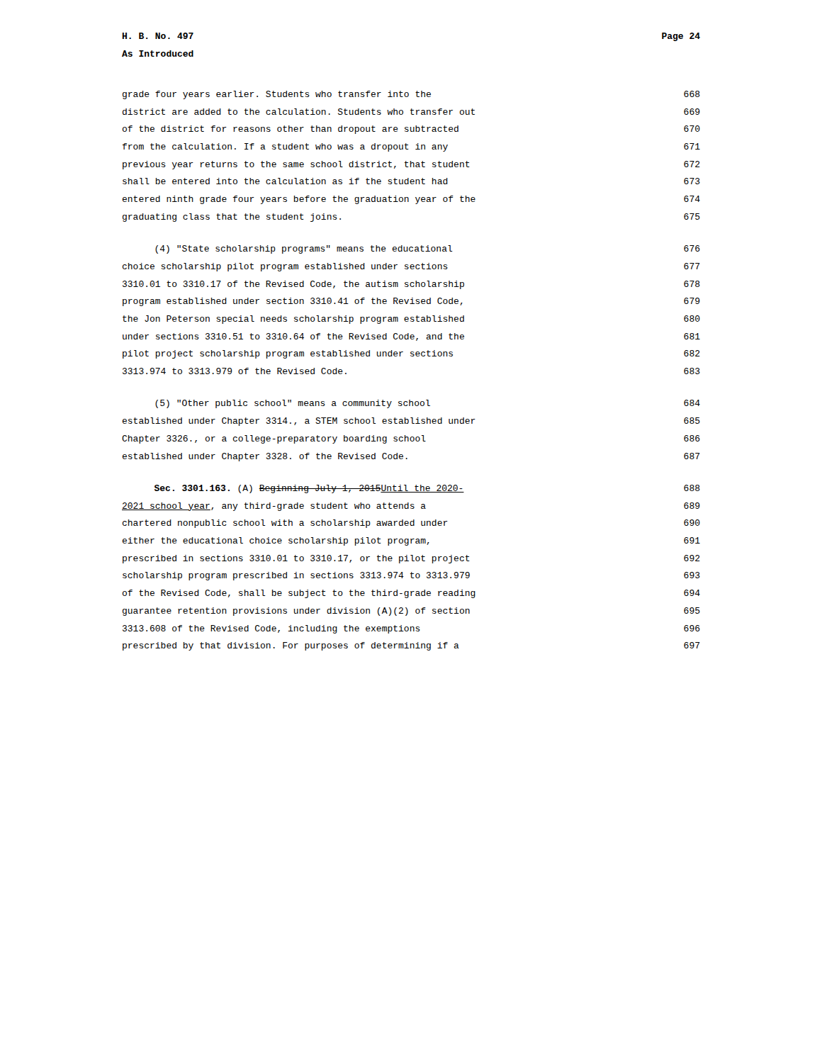H. B. No. 497 As Introduced
Page 24
grade four years earlier. Students who transfer into the 668 district are added to the calculation. Students who transfer out 669 of the district for reasons other than dropout are subtracted 670 from the calculation. If a student who was a dropout in any 671 previous year returns to the same school district, that student 672 shall be entered into the calculation as if the student had 673 entered ninth grade four years before the graduation year of the 674 graduating class that the student joins. 675
(4) "State scholarship programs" means the educational 676 choice scholarship pilot program established under sections 677 3310.01 to 3310.17 of the Revised Code, the autism scholarship 678 program established under section 3310.41 of the Revised Code, 679 the Jon Peterson special needs scholarship program established 680 under sections 3310.51 to 3310.64 of the Revised Code, and the 681 pilot project scholarship program established under sections 682 3313.974 to 3313.979 of the Revised Code. 683
(5) "Other public school" means a community school 684 established under Chapter 3314., a STEM school established under 685 Chapter 3326., or a college-preparatory boarding school 686 established under Chapter 3328. of the Revised Code. 687
Sec. 3301.163. (A) Beginning July 1, 2015Until the 2020-688 2021 school year, any third-grade student who attends a 689 chartered nonpublic school with a scholarship awarded under 690 either the educational choice scholarship pilot program, 691 prescribed in sections 3310.01 to 3310.17, or the pilot project 692 scholarship program prescribed in sections 3313.974 to 3313.979693 of the Revised Code, shall be subject to the third-grade reading 694 guarantee retention provisions under division (A)(2) of section 695 3313.608 of the Revised Code, including the exemptions 696 prescribed by that division. For purposes of determining if a 697